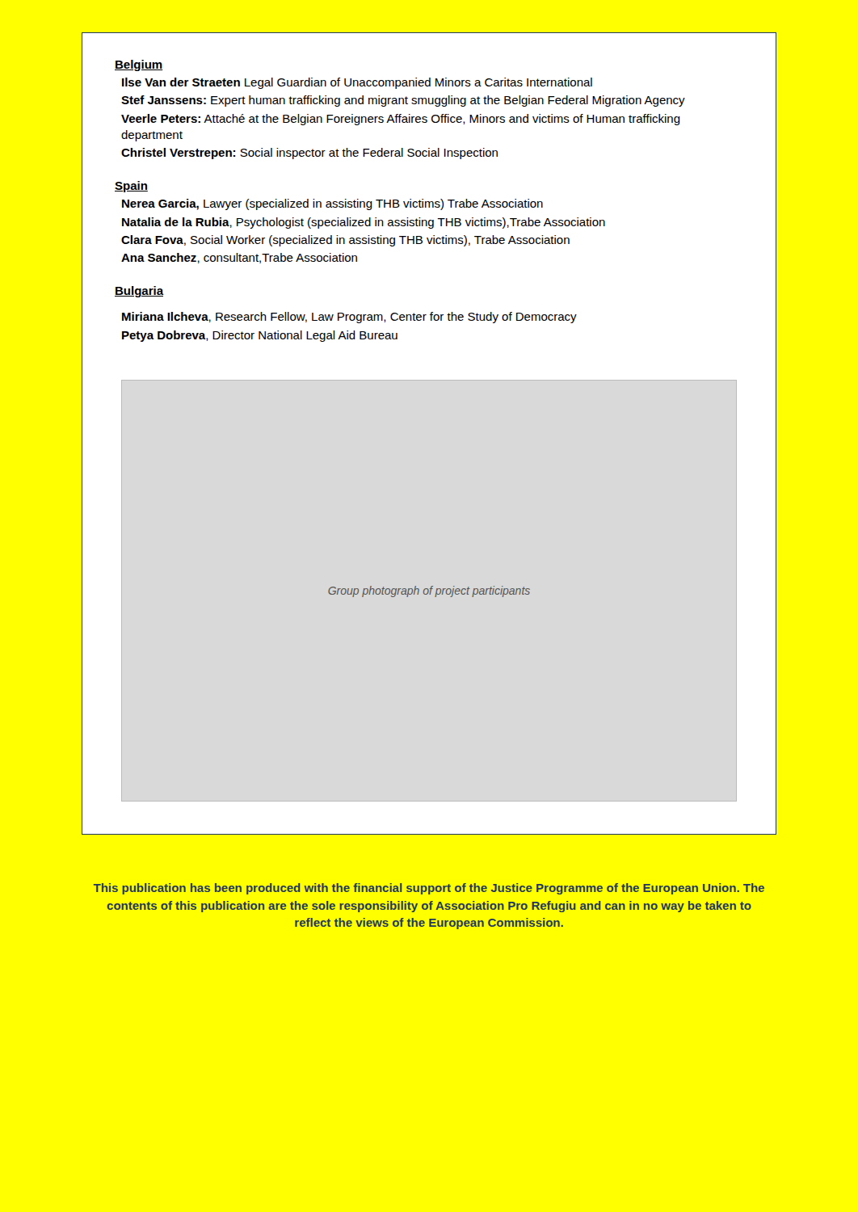Belgium
Ilse Van der Straeten Legal Guardian of Unaccompanied Minors a Caritas International
Stef Janssens: Expert human trafficking and migrant smuggling at the Belgian Federal Migration Agency
Veerle Peters: Attaché at the Belgian Foreigners Affaires Office, Minors and victims of Human trafficking department
Christel Verstrepen: Social inspector at the Federal Social Inspection
Spain
Nerea Garcia, Lawyer (specialized in assisting THB victims) Trabe Association
Natalia de la Rubia, Psychologist (specialized in assisting THB victims),Trabe Association
Clara Fova, Social Worker (specialized in assisting THB victims), Trabe Association
Ana Sanchez, consultant,Trabe Association
Bulgaria
Miriana Ilcheva, Research Fellow, Law Program, Center for the Study of Democracy
Petya Dobreva, Director National Legal Aid Bureau
Group photograph of project participants
This publication has been produced with the financial support of the Justice Programme of the European Union. The contents of this publication are the sole responsibility of Association Pro Refugiu and can in no way be taken to reflect the views of the European Commission.